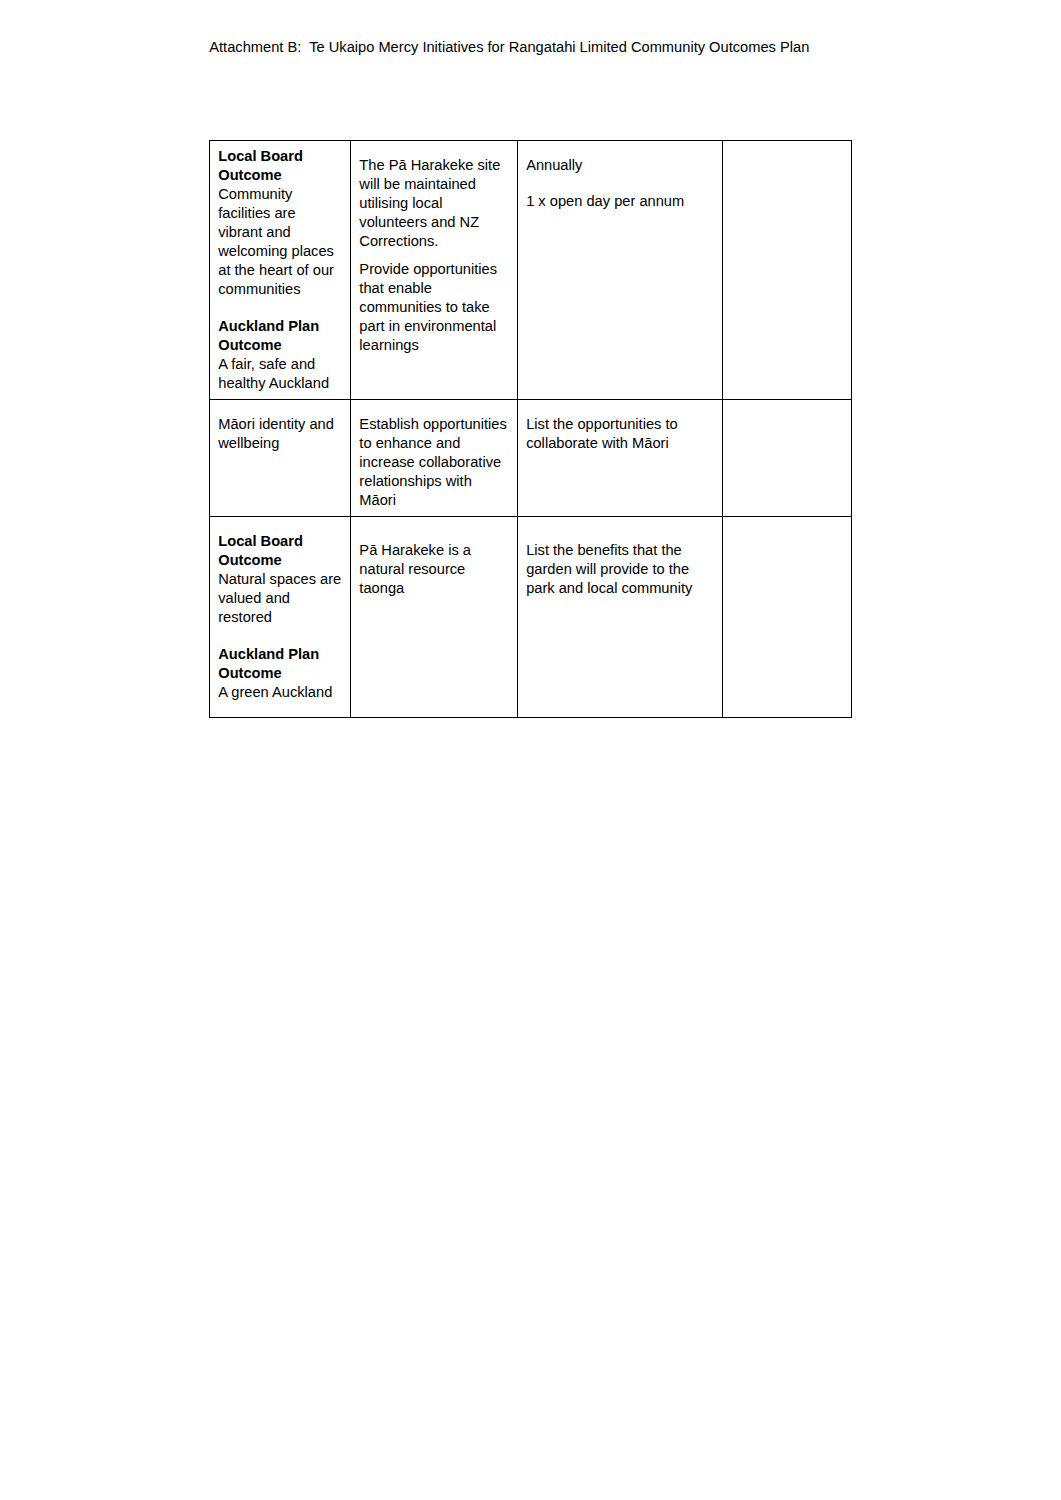Attachment B: Te Ukaipo Mercy Initiatives for Rangatahi Limited Community Outcomes Plan
| Local Board Outcome Community facilities are vibrant and welcoming places at the heart of our communities Auckland Plan Outcome A fair, safe and healthy Auckland | The Pā Harakeke site will be maintained utilising local volunteers and NZ Corrections. Provide opportunities that enable communities to take part in environmental learnings | Annually 1 x open day per annum | |
| Māori identity and wellbeing | Establish opportunities to enhance and increase collaborative relationships with Māori | List the opportunities to collaborate with Māori | |
| Local Board Outcome Natural spaces are valued and restored Auckland Plan Outcome A green Auckland | Pā Harakeke is a natural resource taonga | List the benefits that the garden will provide to the park and local community | |